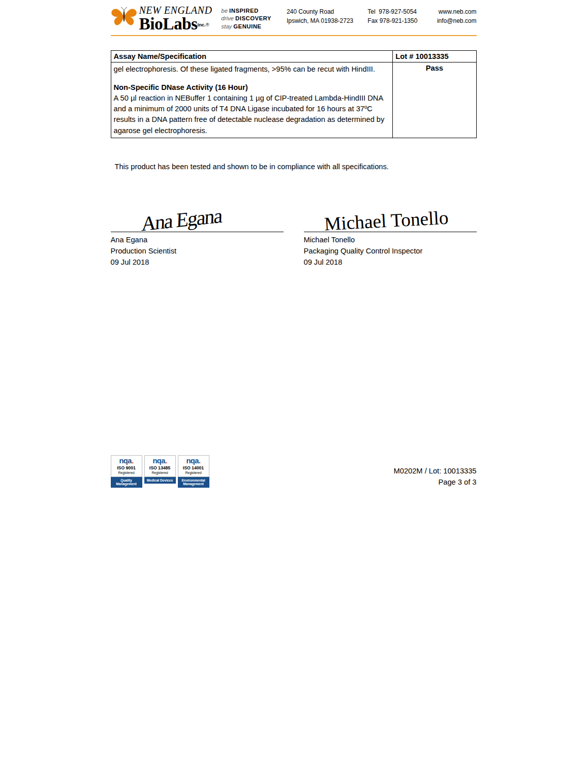NEW ENGLAND
BioLabs Inc.®
be INSPIRED
drive DISCOVERY
stay GENUINE
240 County Road
Ipswich, MA 01938-2723
Tel 978-927-5054
Fax 978-921-1350
www.neb.com
info@neb.com
| Assay Name/Specification | Lot # 10013335 |
| --- | --- |
| gel electrophoresis. Of these ligated fragments, >95% can be recut with HindIII. Non-Specific DNase Activity (16 Hour) A 50 µl reaction in NEBuffer 1 containing 1 µg of CIP-treated Lambda-HindIII DNA and a minimum of 2000 units of T4 DNA Ligase incubated for 16 hours at 37ºC results in a DNA pattern free of detectable nuclease degradation as determined by agarose gel electrophoresis. | Pass |
This product has been tested and shown to be in compliance with all specifications.
Ana Egana
Ana Egana
Production Scientist
09 Jul 2018
Michael Tonello
Michael Tonello
Packaging Quality Control Inspector
09 Jul 2018
nqa.
ISO 9001 Registered
Quality
Management
nqa.
ISO 13485 Registered
Medical Devices
nqa.
ISO 14001 Registered
Environmental
Management
M0202M / Lot: 10013335
Page 3 of 3